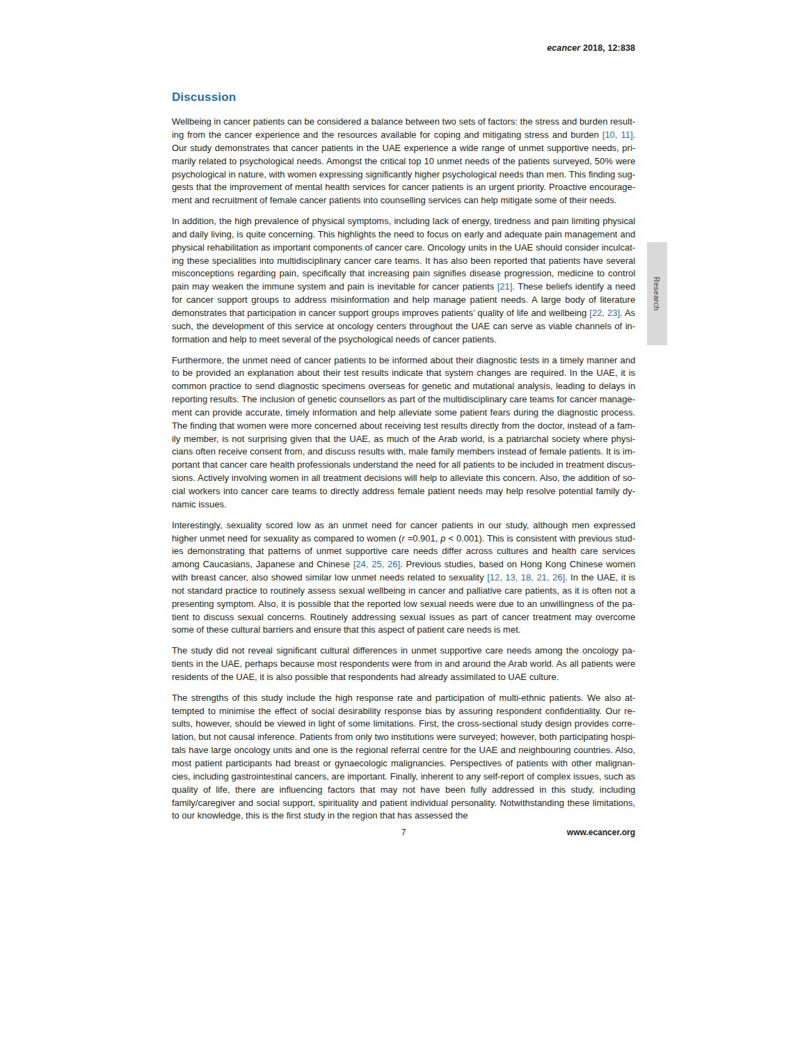ecancer 2018, 12:838
Discussion
Wellbeing in cancer patients can be considered a balance between two sets of factors: the stress and burden resulting from the cancer experience and the resources available for coping and mitigating stress and burden [10, 11]. Our study demonstrates that cancer patients in the UAE experience a wide range of unmet supportive needs, primarily related to psychological needs. Amongst the critical top 10 unmet needs of the patients surveyed, 50% were psychological in nature, with women expressing significantly higher psychological needs than men. This finding suggests that the improvement of mental health services for cancer patients is an urgent priority. Proactive encouragement and recruitment of female cancer patients into counselling services can help mitigate some of their needs.
In addition, the high prevalence of physical symptoms, including lack of energy, tiredness and pain limiting physical and daily living, is quite concerning. This highlights the need to focus on early and adequate pain management and physical rehabilitation as important components of cancer care. Oncology units in the UAE should consider inculcating these specialities into multidisciplinary cancer care teams. It has also been reported that patients have several misconceptions regarding pain, specifically that increasing pain signifies disease progression, medicine to control pain may weaken the immune system and pain is inevitable for cancer patients [21]. These beliefs identify a need for cancer support groups to address misinformation and help manage patient needs. A large body of literature demonstrates that participation in cancer support groups improves patients’ quality of life and wellbeing [22, 23]. As such, the development of this service at oncology centers throughout the UAE can serve as viable channels of information and help to meet several of the psychological needs of cancer patients.
Furthermore, the unmet need of cancer patients to be informed about their diagnostic tests in a timely manner and to be provided an explanation about their test results indicate that system changes are required. In the UAE, it is common practice to send diagnostic specimens overseas for genetic and mutational analysis, leading to delays in reporting results. The inclusion of genetic counsellors as part of the multidisciplinary care teams for cancer management can provide accurate, timely information and help alleviate some patient fears during the diagnostic process. The finding that women were more concerned about receiving test results directly from the doctor, instead of a family member, is not surprising given that the UAE, as much of the Arab world, is a patriarchal society where physicians often receive consent from, and discuss results with, male family members instead of female patients. It is important that cancer care health professionals understand the need for all patients to be included in treatment discussions. Actively involving women in all treatment decisions will help to alleviate this concern. Also, the addition of social workers into cancer care teams to directly address female patient needs may help resolve potential family dynamic issues.
Interestingly, sexuality scored low as an unmet need for cancer patients in our study, although men expressed higher unmet need for sexuality as compared to women (r =0.901, p < 0.001). This is consistent with previous studies demonstrating that patterns of unmet supportive care needs differ across cultures and health care services among Caucasians, Japanese and Chinese [24, 25, 26]. Previous studies, based on Hong Kong Chinese women with breast cancer, also showed similar low unmet needs related to sexuality [12, 13, 18, 21, 26]. In the UAE, it is not standard practice to routinely assess sexual wellbeing in cancer and palliative care patients, as it is often not a presenting symptom. Also, it is possible that the reported low sexual needs were due to an unwillingness of the patient to discuss sexual concerns. Routinely addressing sexual issues as part of cancer treatment may overcome some of these cultural barriers and ensure that this aspect of patient care needs is met.
The study did not reveal significant cultural differences in unmet supportive care needs among the oncology patients in the UAE, perhaps because most respondents were from in and around the Arab world. As all patients were residents of the UAE, it is also possible that respondents had already assimilated to UAE culture.
The strengths of this study include the high response rate and participation of multi-ethnic patients. We also attempted to minimise the effect of social desirability response bias by assuring respondent confidentiality. Our results, however, should be viewed in light of some limitations. First, the cross-sectional study design provides correlation, but not causal inference. Patients from only two institutions were surveyed; however, both participating hospitals have large oncology units and one is the regional referral centre for the UAE and neighbouring countries. Also, most patient participants had breast or gynaecologic malignancies. Perspectives of patients with other malignancies, including gastrointestinal cancers, are important. Finally, inherent to any self-report of complex issues, such as quality of life, there are influencing factors that may not have been fully addressed in this study, including family/caregiver and social support, spirituality and patient individual personality. Notwithstanding these limitations, to our knowledge, this is the first study in the region that has assessed the
Research
7 www.ecancer.org